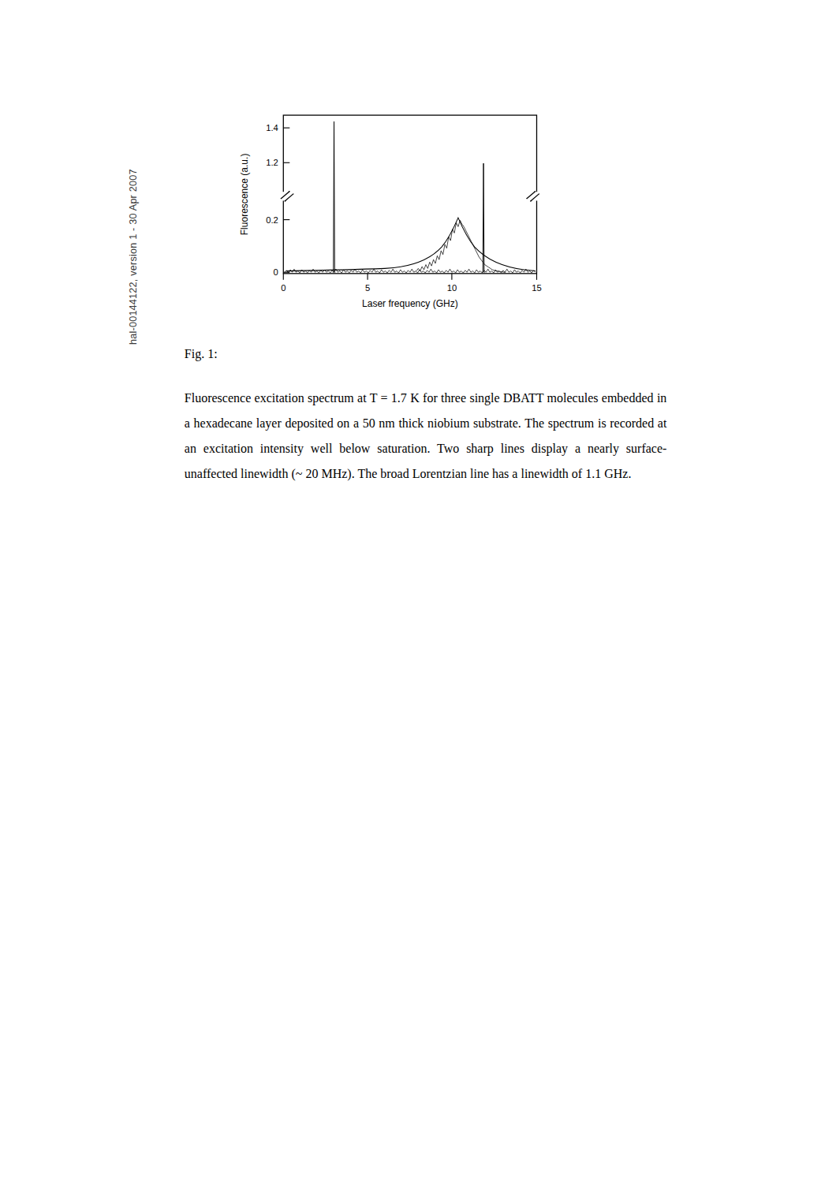hal-00144122, version 1 - 30 Apr 2007
1.4 1.2 0.2 0 0 5 10 15 Laser frequency (GHz) Fluorescence (a.u.)
Fig. 1:
Fluorescence excitation spectrum at T = 1.7 K for three single DBATT molecules embedded in a hexadecane layer deposited on a 50 nm thick niobium substrate. The spectrum is recorded at an excitation intensity well below saturation. Two sharp lines display a nearly surface-unaffected linewidth (~ 20 MHz). The broad Lorentzian line has a linewidth of 1.1 GHz.